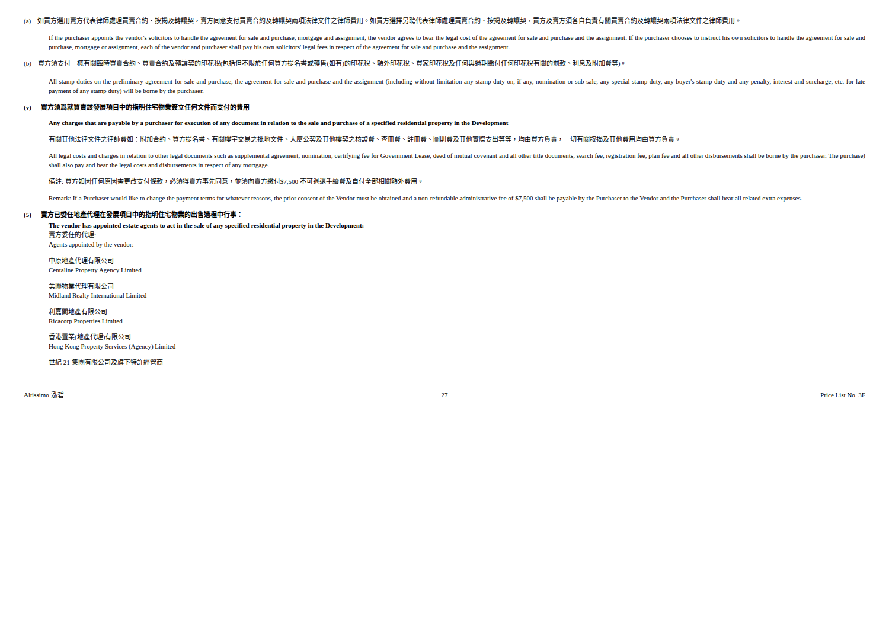(a) 如買方選用賣方代表律師處理買賣合約、按揭及轉讓契，賣方同意支付買賣合約及轉讓契兩項法律文件之律師費用。如買方選擇另聘代表律師處理買賣合約、按揭及轉讓契，買方及賣方須各自負責有關買賣合約及轉讓契兩項法律文件之律師費用。
If the purchaser appoints the vendor's solicitors to handle the agreement for sale and purchase, mortgage and assignment, the vendor agrees to bear the legal cost of the agreement for sale and purchase and the assignment. If the purchaser chooses to instruct his own solicitors to handle the agreement for sale and purchase, mortgage or assignment, each of the vendor and purchaser shall pay his own solicitors' legal fees in respect of the agreement for sale and purchase and the assignment.
(b) 買方須支付一概有關臨時買賣合約、買賣合約及轉讓契的印花稅(包括但不限於任何買方提名書或轉售(如有)的印花稅、額外印花稅、買家印花稅及任何與過期繳付任何印花稅有關的罰款、利息及附加費等)。
All stamp duties on the preliminary agreement for sale and purchase, the agreement for sale and purchase and the assignment (including without limitation any stamp duty on, if any, nomination or sub-sale, any special stamp duty, any buyer's stamp duty and any penalty, interest and surcharge, etc. for late payment of any stamp duty) will be borne by the purchaser.
(v) 買方須爲就買賣該發展項目中的指明住宅物業簽立任何文件而支付的費用
Any charges that are payable by a purchaser for execution of any document in relation to the sale and purchase of a specified residential property in the Development
有關其他法律文件之律師費如：附加合約、買方提名書、有關樓宇交易之批地文件、大廈公契及其他樓契之核證費、查冊費、註冊費、圖則費及其他實際支出等等，均由買方負責，一切有關按揭及其他費用均由買方負責。
All legal costs and charges in relation to other legal documents such as supplemental agreement, nomination, certifying fee for Government Lease, deed of mutual covenant and all other title documents, search fee, registration fee, plan fee and all other disbursements shall be borne by the purchaser. The purchase) shall also pay and bear the legal costs and disbursements in respect of any mortgage.
備註: 買方如因任何原因需更改支付條款，必須得賣方事先同意，並須向賣方繳付$7,500 不可退還手續費及自付全部相關額外費用。
Remark: If a Purchaser would like to change the payment terms for whatever reasons, the prior consent of the Vendor must be obtained and a non-refundable administrative fee of $7,500 shall be payable by the Purchaser to the Vendor and the Purchaser shall bear all related extra expenses.
(5) 賣方已委任地產代理在發展項目中的指明住宅物業的出售過程中行事：
The vendor has appointed estate agents to act in the sale of any specified residential property in the Development:
賣方委任的代理:
Agents appointed by the vendor:
中原地產代理有限公司
Centaline Property Agency Limited
美聯物業代理有限公司
Midland Realty International Limited
利嘉閣地產有限公司
Ricacorp Properties Limited
香港置業(地產代理)有限公司
Hong Kong Property Services (Agency) Limited
世紀 21 集團有限公司及旗下特許經營商
Altissimo 泓碧
27
Price List No. 3F